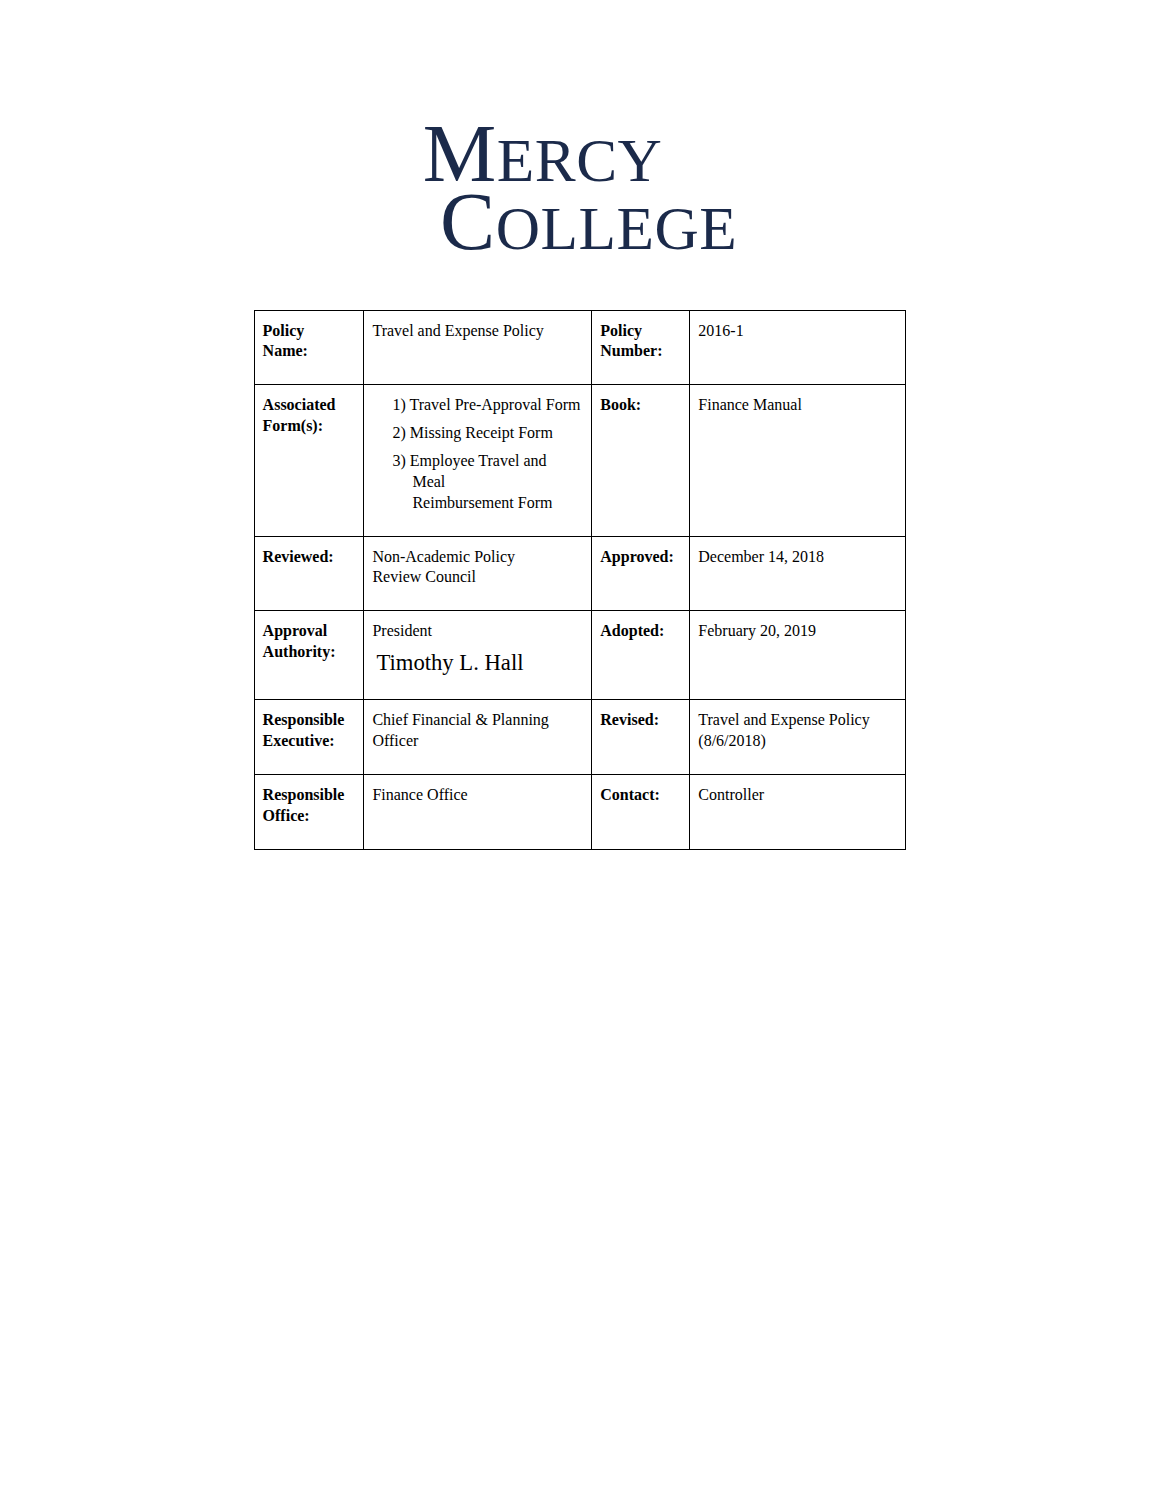MERCY
COLLEGE
| Policy Name: | Travel and Expense Policy | Policy Number: | 2016-1 |
| Associated Form(s): | Travel Pre-Approval Form Missing Receipt Form Employee Travel and Meal Reimbursement Form | Book: | Finance Manual |
| Reviewed: | Non-Academic Policy Review Council | Approved: | December 14, 2018 |
| Approval Authority: | President Timothy L. Hall | Adopted: | February 20, 2019 |
| Responsible Executive: | Chief Financial & Planning Officer | Revised: | Travel and Expense Policy (8/6/2018) |
| Responsible Office: | Finance Office | Contact: | Controller |